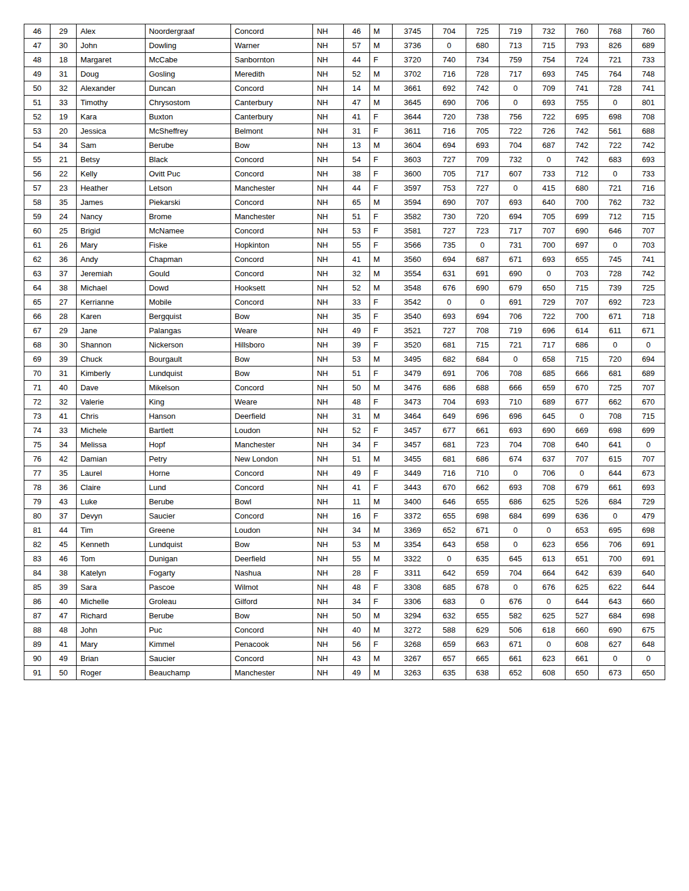| 46 | 29 | Alex | Noordergraaf | Concord | NH | 46 | M | 3745 | 704 | 725 | 719 | 732 | 760 | 768 | 760 |
| 47 | 30 | John | Dowling | Warner | NH | 57 | M | 3736 | 0 | 680 | 713 | 715 | 793 | 826 | 689 |
| 48 | 18 | Margaret | McCabe | Sanbornton | NH | 44 | F | 3720 | 740 | 734 | 759 | 754 | 724 | 721 | 733 |
| 49 | 31 | Doug | Gosling | Meredith | NH | 52 | M | 3702 | 716 | 728 | 717 | 693 | 745 | 764 | 748 |
| 50 | 32 | Alexander | Duncan | Concord | NH | 14 | M | 3661 | 692 | 742 | 0 | 709 | 741 | 728 | 741 |
| 51 | 33 | Timothy | Chrysostom | Canterbury | NH | 47 | M | 3645 | 690 | 706 | 0 | 693 | 755 | 0 | 801 |
| 52 | 19 | Kara | Buxton | Canterbury | NH | 41 | F | 3644 | 720 | 738 | 756 | 722 | 695 | 698 | 708 |
| 53 | 20 | Jessica | McSheffrey | Belmont | NH | 31 | F | 3611 | 716 | 705 | 722 | 726 | 742 | 561 | 688 |
| 54 | 34 | Sam | Berube | Bow | NH | 13 | M | 3604 | 694 | 693 | 704 | 687 | 742 | 722 | 742 |
| 55 | 21 | Betsy | Black | Concord | NH | 54 | F | 3603 | 727 | 709 | 732 | 0 | 742 | 683 | 693 |
| 56 | 22 | Kelly | Ovitt Puc | Concord | NH | 38 | F | 3600 | 705 | 717 | 607 | 733 | 712 | 0 | 733 |
| 57 | 23 | Heather | Letson | Manchester | NH | 44 | F | 3597 | 753 | 727 | 0 | 415 | 680 | 721 | 716 |
| 58 | 35 | James | Piekarski | Concord | NH | 65 | M | 3594 | 690 | 707 | 693 | 640 | 700 | 762 | 732 |
| 59 | 24 | Nancy | Brome | Manchester | NH | 51 | F | 3582 | 730 | 720 | 694 | 705 | 699 | 712 | 715 |
| 60 | 25 | Brigid | McNamee | Concord | NH | 53 | F | 3581 | 727 | 723 | 717 | 707 | 690 | 646 | 707 |
| 61 | 26 | Mary | Fiske | Hopkinton | NH | 55 | F | 3566 | 735 | 0 | 731 | 700 | 697 | 0 | 703 |
| 62 | 36 | Andy | Chapman | Concord | NH | 41 | M | 3560 | 694 | 687 | 671 | 693 | 655 | 745 | 741 |
| 63 | 37 | Jeremiah | Gould | Concord | NH | 32 | M | 3554 | 631 | 691 | 690 | 0 | 703 | 728 | 742 |
| 64 | 38 | Michael | Dowd | Hooksett | NH | 52 | M | 3548 | 676 | 690 | 679 | 650 | 715 | 739 | 725 |
| 65 | 27 | Kerrianne | Mobile | Concord | NH | 33 | F | 3542 | 0 | 0 | 691 | 729 | 707 | 692 | 723 |
| 66 | 28 | Karen | Bergquist | Bow | NH | 35 | F | 3540 | 693 | 694 | 706 | 722 | 700 | 671 | 718 |
| 67 | 29 | Jane | Palangas | Weare | NH | 49 | F | 3521 | 727 | 708 | 719 | 696 | 614 | 611 | 671 |
| 68 | 30 | Shannon | Nickerson | Hillsboro | NH | 39 | F | 3520 | 681 | 715 | 721 | 717 | 686 | 0 | 0 |
| 69 | 39 | Chuck | Bourgault | Bow | NH | 53 | M | 3495 | 682 | 684 | 0 | 658 | 715 | 720 | 694 |
| 70 | 31 | Kimberly | Lundquist | Bow | NH | 51 | F | 3479 | 691 | 706 | 708 | 685 | 666 | 681 | 689 |
| 71 | 40 | Dave | Mikelson | Concord | NH | 50 | M | 3476 | 686 | 688 | 666 | 659 | 670 | 725 | 707 |
| 72 | 32 | Valerie | King | Weare | NH | 48 | F | 3473 | 704 | 693 | 710 | 689 | 677 | 662 | 670 |
| 73 | 41 | Chris | Hanson | Deerfield | NH | 31 | M | 3464 | 649 | 696 | 696 | 645 | 0 | 708 | 715 |
| 74 | 33 | Michele | Bartlett | Loudon | NH | 52 | F | 3457 | 677 | 661 | 693 | 690 | 669 | 698 | 699 |
| 75 | 34 | Melissa | Hopf | Manchester | NH | 34 | F | 3457 | 681 | 723 | 704 | 708 | 640 | 641 | 0 |
| 76 | 42 | Damian | Petry | New London | NH | 51 | M | 3455 | 681 | 686 | 674 | 637 | 707 | 615 | 707 |
| 77 | 35 | Laurel | Horne | Concord | NH | 49 | F | 3449 | 716 | 710 | 0 | 706 | 0 | 644 | 673 |
| 78 | 36 | Claire | Lund | Concord | NH | 41 | F | 3443 | 670 | 662 | 693 | 708 | 679 | 661 | 693 |
| 79 | 43 | Luke | Berube | Bowl | NH | 11 | M | 3400 | 646 | 655 | 686 | 625 | 526 | 684 | 729 |
| 80 | 37 | Devyn | Saucier | Concord | NH | 16 | F | 3372 | 655 | 698 | 684 | 699 | 636 | 0 | 479 |
| 81 | 44 | Tim | Greene | Loudon | NH | 34 | M | 3369 | 652 | 671 | 0 | 0 | 653 | 695 | 698 |
| 82 | 45 | Kenneth | Lundquist | Bow | NH | 53 | M | 3354 | 643 | 658 | 0 | 623 | 656 | 706 | 691 |
| 83 | 46 | Tom | Dunigan | Deerfield | NH | 55 | M | 3322 | 0 | 635 | 645 | 613 | 651 | 700 | 691 |
| 84 | 38 | Katelyn | Fogarty | Nashua | NH | 28 | F | 3311 | 642 | 659 | 704 | 664 | 642 | 639 | 640 |
| 85 | 39 | Sara | Pascoe | Wilmot | NH | 48 | F | 3308 | 685 | 678 | 0 | 676 | 625 | 622 | 644 |
| 86 | 40 | Michelle | Groleau | Gilford | NH | 34 | F | 3306 | 683 | 0 | 676 | 0 | 644 | 643 | 660 |
| 87 | 47 | Richard | Berube | Bow | NH | 50 | M | 3294 | 632 | 655 | 582 | 625 | 527 | 684 | 698 |
| 88 | 48 | John | Puc | Concord | NH | 40 | M | 3272 | 588 | 629 | 506 | 618 | 660 | 690 | 675 |
| 89 | 41 | Mary | Kimmel | Penacook | NH | 56 | F | 3268 | 659 | 663 | 671 | 0 | 608 | 627 | 648 |
| 90 | 49 | Brian | Saucier | Concord | NH | 43 | M | 3267 | 657 | 665 | 661 | 623 | 661 | 0 | 0 |
| 91 | 50 | Roger | Beauchamp | Manchester | NH | 49 | M | 3263 | 635 | 638 | 652 | 608 | 650 | 673 | 650 |